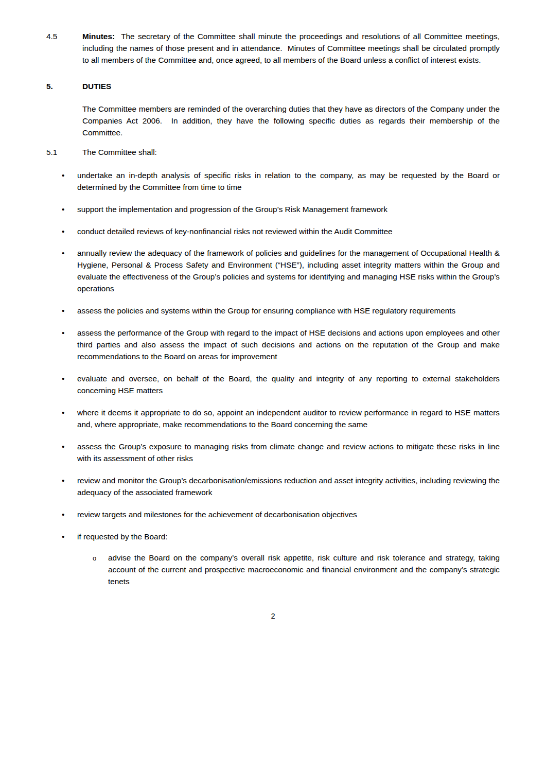4.5
Minutes: The secretary of the Committee shall minute the proceedings and resolutions of all Committee meetings, including the names of those present and in attendance. Minutes of Committee meetings shall be circulated promptly to all members of the Committee and, once agreed, to all members of the Board unless a conflict of interest exists.
5.
DUTIES
The Committee members are reminded of the overarching duties that they have as directors of the Company under the Companies Act 2006. In addition, they have the following specific duties as regards their membership of the Committee.
5.1
The Committee shall:
undertake an in-depth analysis of specific risks in relation to the company, as may be requested by the Board or determined by the Committee from time to time
support the implementation and progression of the Group’s Risk Management framework
conduct detailed reviews of key-nonfinancial risks not reviewed within the Audit Committee
annually review the adequacy of the framework of policies and guidelines for the management of Occupational Health & Hygiene, Personal & Process Safety and Environment (“HSE”), including asset integrity matters within the Group and evaluate the effectiveness of the Group’s policies and systems for identifying and managing HSE risks within the Group’s operations
assess the policies and systems within the Group for ensuring compliance with HSE regulatory requirements
assess the performance of the Group with regard to the impact of HSE decisions and actions upon employees and other third parties and also assess the impact of such decisions and actions on the reputation of the Group and make recommendations to the Board on areas for improvement
evaluate and oversee, on behalf of the Board, the quality and integrity of any reporting to external stakeholders concerning HSE matters
where it deems it appropriate to do so, appoint an independent auditor to review performance in regard to HSE matters and, where appropriate, make recommendations to the Board concerning the same
assess the Group’s exposure to managing risks from climate change and review actions to mitigate these risks in line with its assessment of other risks
review and monitor the Group’s decarbonisation/emissions reduction and asset integrity activities, including reviewing the adequacy of the associated framework
review targets and milestones for the achievement of decarbonisation objectives
if requested by the Board:
advise the Board on the company’s overall risk appetite, risk culture and risk tolerance and strategy, taking account of the current and prospective macroeconomic and financial environment and the company’s strategic tenets
2